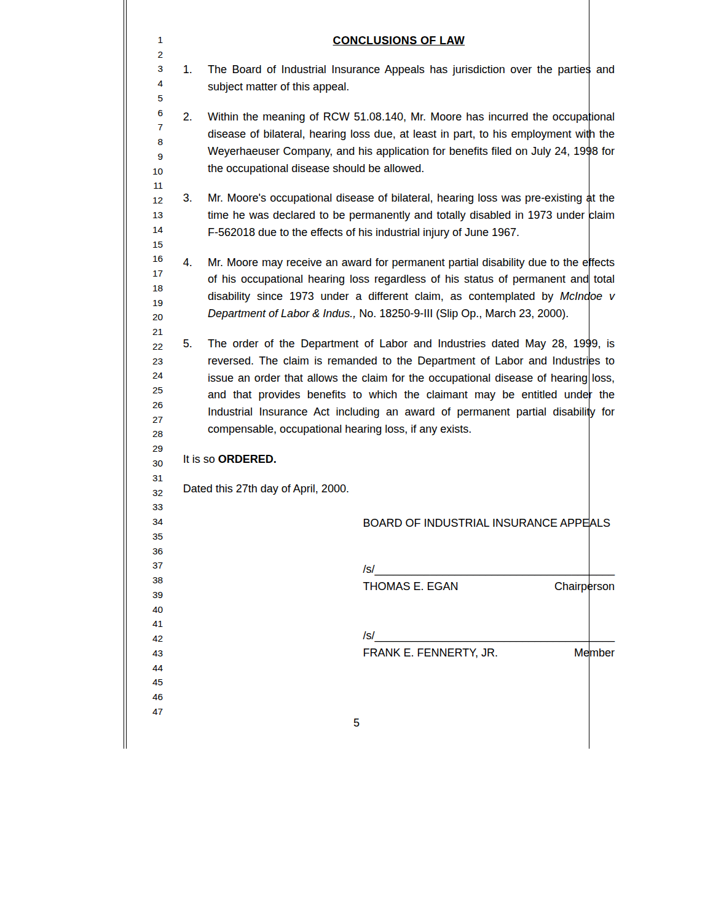1
2
3
4
5
6
7
8
9
10
11
12
13
14
15
16
17
18
19
20
21
22
23
24
25
26
27
28
29
30
31
32
33
34
35
36
37
38
39
40
41
42
43
44
45
46
47
CONCLUSIONS OF LAW
1. The Board of Industrial Insurance Appeals has jurisdiction over the parties and subject matter of this appeal.
2. Within the meaning of RCW 51.08.140, Mr. Moore has incurred the occupational disease of bilateral, hearing loss due, at least in part, to his employment with the Weyerhaeuser Company, and his application for benefits filed on July 24, 1998 for the occupational disease should be allowed.
3. Mr. Moore's occupational disease of bilateral, hearing loss was pre-existing at the time he was declared to be permanently and totally disabled in 1973 under claim F-562018 due to the effects of his industrial injury of June 1967.
4. Mr. Moore may receive an award for permanent partial disability due to the effects of his occupational hearing loss regardless of his status of permanent and total disability since 1973 under a different claim, as contemplated by McIndoe v Department of Labor & Indus., No. 18250-9-III (Slip Op., March 23, 2000).
5. The order of the Department of Labor and Industries dated May 28, 1999, is reversed. The claim is remanded to the Department of Labor and Industries to issue an order that allows the claim for the occupational disease of hearing loss, and that provides benefits to which the claimant may be entitled under the Industrial Insurance Act including an award of permanent partial disability for compensable, occupational hearing loss, if any exists.
It is so ORDERED.
Dated this 27th day of April, 2000.
BOARD OF INDUSTRIAL INSURANCE APPEALS
/s/_______________________________________
THOMAS E. EGAN Chairperson
/s/_______________________________________
FRANK E. FENNERTY, JR. Member
5